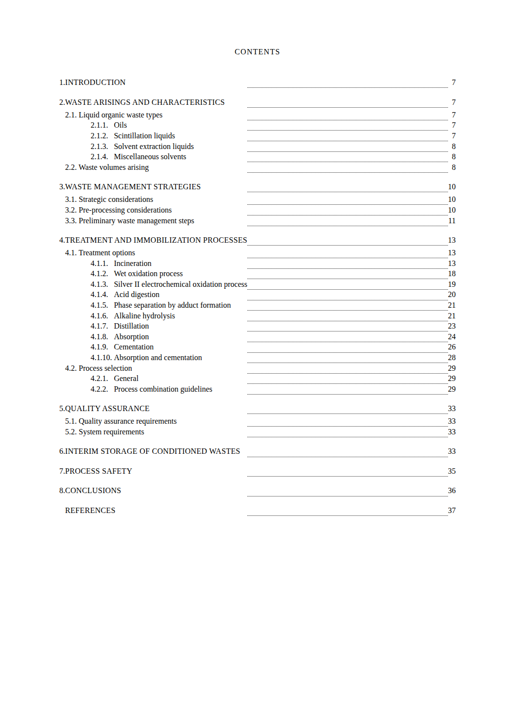CONTENTS
| 1. | INTRODUCTION | | 7 |
| 2. | WASTE ARISINGS AND CHARACTERISTICS | | 7 |
| | 2.1. Liquid organic waste types | | 7 |
| | | 2.1.1. Oils | | 7 |
| | | 2.1.2. Scintillation liquids | | 7 |
| | | 2.1.3. Solvent extraction liquids | | 8 |
| | | 2.1.4. Miscellaneous solvents | | 8 |
| | 2.2. Waste volumes arising | | 8 |
| 3. | WASTE MANAGEMENT STRATEGIES | | 10 |
| | 3.1. Strategic considerations | | 10 |
| | 3.2. Pre-processing considerations | | 10 |
| | 3.3. Preliminary waste management steps | | 11 |
| 4. | TREATMENT AND IMMOBILIZATION PROCESSES | | 13 |
| | 4.1. Treatment options | | 13 |
| | | 4.1.1. Incineration | | 13 |
| | | 4.1.2. Wet oxidation process | | 18 |
| | | 4.1.3. Silver II electrochemical oxidation process | | 19 |
| | | 4.1.4. Acid digestion | | 20 |
| | | 4.1.5. Phase separation by adduct formation | | 21 |
| | | 4.1.6. Alkaline hydrolysis | | 21 |
| | | 4.1.7. Distillation | | 23 |
| | | 4.1.8. Absorption | | 24 |
| | | 4.1.9. Cementation | | 26 |
| | | 4.1.10. Absorption and cementation | | 28 |
| | 4.2. Process selection | | 29 |
| | | 4.2.1. General | | 29 |
| | | 4.2.2. Process combination guidelines | | 29 |
| 5. | QUALITY ASSURANCE | | 33 |
| | 5.1. Quality assurance requirements | | 33 |
| | 5.2. System requirements | | 33 |
| 6. | INTERIM STORAGE OF CONDITIONED WASTES | | 33 |
| 7. | PROCESS SAFETY | | 35 |
| 8. | CONCLUSIONS | | 36 |
| | REFERENCES | | 37 |